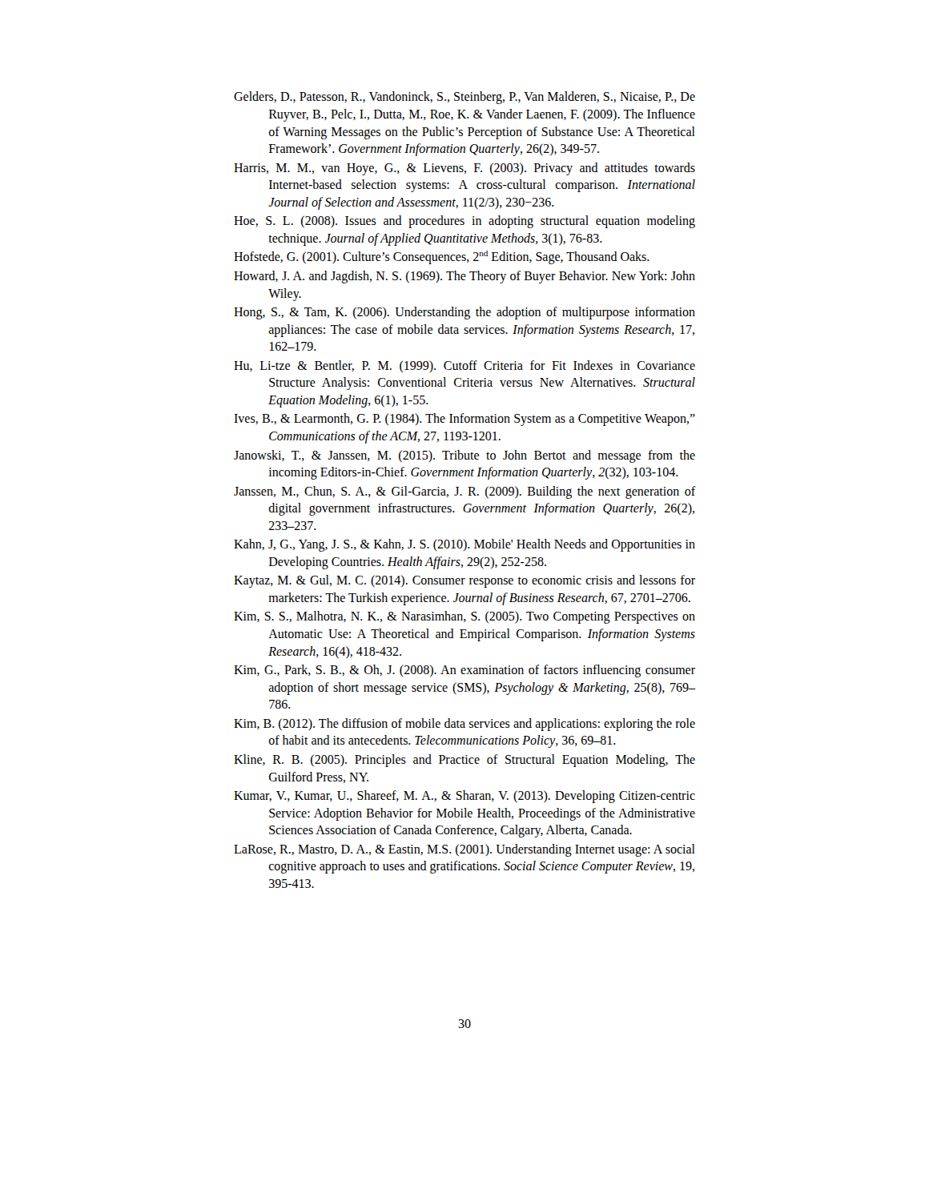Gelders, D., Patesson, R., Vandoninck, S., Steinberg, P., Van Malderen, S., Nicaise, P., De Ruyver, B., Pelc, I., Dutta, M., Roe, K. & Vander Laenen, F. (2009). The Influence of Warning Messages on the Public’s Perception of Substance Use: A Theoretical Framework’. Government Information Quarterly, 26(2), 349-57.
Harris, M. M., van Hoye, G., & Lievens, F. (2003). Privacy and attitudes towards Internet-based selection systems: A cross-cultural comparison. International Journal of Selection and Assessment, 11(2/3), 230−236.
Hoe, S. L. (2008). Issues and procedures in adopting structural equation modeling technique. Journal of Applied Quantitative Methods, 3(1), 76-83.
Hofstede, G. (2001). Culture’s Consequences, 2nd Edition, Sage, Thousand Oaks.
Howard, J. A. and Jagdish, N. S. (1969). The Theory of Buyer Behavior. New York: John Wiley.
Hong, S., & Tam, K. (2006). Understanding the adoption of multipurpose information appliances: The case of mobile data services. Information Systems Research, 17, 162–179.
Hu, Li-tze & Bentler, P. M. (1999). Cutoff Criteria for Fit Indexes in Covariance Structure Analysis: Conventional Criteria versus New Alternatives. Structural Equation Modeling, 6(1), 1-55.
Ives, B., & Learmonth, G. P. (1984). The Information System as a Competitive Weapon,” Communications of the ACM, 27, 1193-1201.
Janowski, T., & Janssen, M. (2015). Tribute to John Bertot and message from the incoming Editors-in-Chief. Government Information Quarterly, 2(32), 103-104.
Janssen, M., Chun, S. A., & Gil-Garcia, J. R. (2009). Building the next generation of digital government infrastructures. Government Information Quarterly, 26(2), 233–237.
Kahn, J, G., Yang, J. S., & Kahn, J. S. (2010). Mobile' Health Needs and Opportunities in Developing Countries. Health Affairs, 29(2), 252-258.
Kaytaz, M. & Gul, M. C. (2014). Consumer response to economic crisis and lessons for marketers: The Turkish experience. Journal of Business Research, 67, 2701–2706.
Kim, S. S., Malhotra, N. K., & Narasimhan, S. (2005). Two Competing Perspectives on Automatic Use: A Theoretical and Empirical Comparison. Information Systems Research, 16(4), 418-432.
Kim, G., Park, S. B., & Oh, J. (2008). An examination of factors influencing consumer adoption of short message service (SMS), Psychology & Marketing, 25(8), 769–786.
Kim, B. (2012). The diffusion of mobile data services and applications: exploring the role of habit and its antecedents. Telecommunications Policy, 36, 69–81.
Kline, R. B. (2005). Principles and Practice of Structural Equation Modeling, The Guilford Press, NY.
Kumar, V., Kumar, U., Shareef, M. A., & Sharan, V. (2013). Developing Citizen-centric Service: Adoption Behavior for Mobile Health, Proceedings of the Administrative Sciences Association of Canada Conference, Calgary, Alberta, Canada.
LaRose, R., Mastro, D. A., & Eastin, M.S. (2001). Understanding Internet usage: A social cognitive approach to uses and gratifications. Social Science Computer Review, 19, 395-413.
30